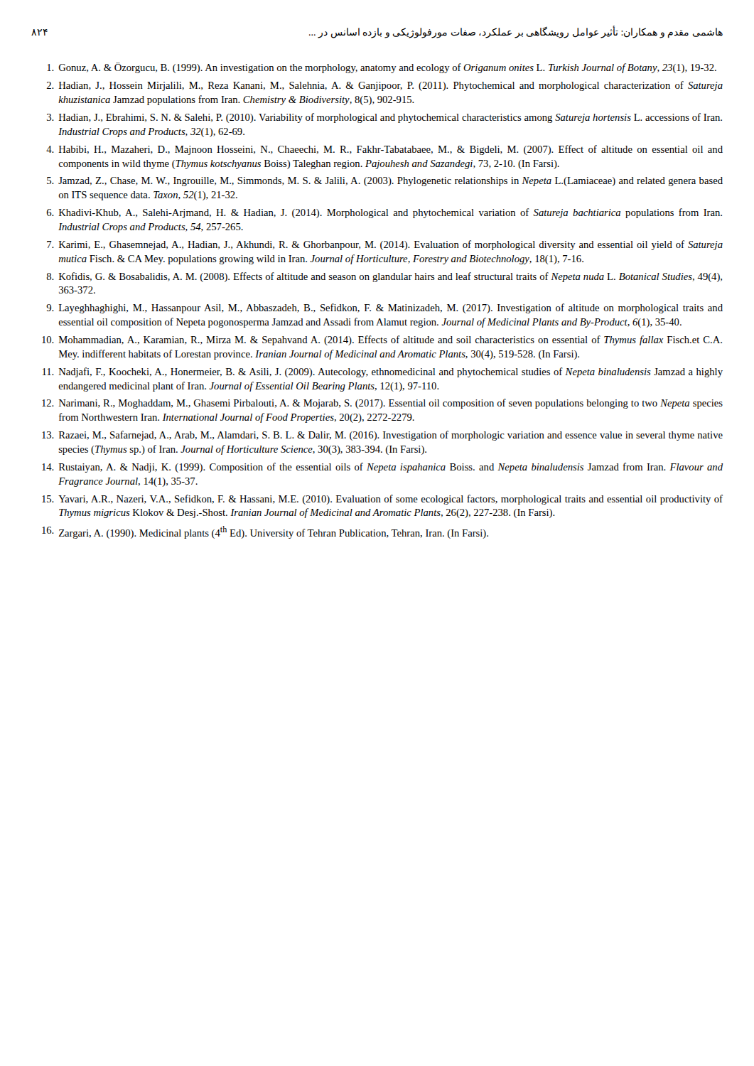هاشمی مقدم و همکاران: تأثیر عوامل رویشگاهی بر عملکرد، صفات مورفولوژیکی و بازده اسانس در ... ۸۲۴
Gonuz, A. & Özorgucu, B. (1999). An investigation on the morphology, anatomy and ecology of Origanum onites L. Turkish Journal of Botany, 23(1), 19-32.
Hadian, J., Hossein Mirjalili, M., Reza Kanani, M., Salehnia, A. & Ganjipoor, P. (2011). Phytochemical and morphological characterization of Satureja khuzistanica Jamzad populations from Iran. Chemistry & Biodiversity, 8(5), 902-915.
Hadian, J., Ebrahimi, S. N. & Salehi, P. (2010). Variability of morphological and phytochemical characteristics among Satureja hortensis L. accessions of Iran. Industrial Crops and Products, 32(1), 62-69.
Habibi, H., Mazaheri, D., Majnoon Hosseini, N., Chaeechi, M. R., Fakhr-Tabatabaee, M., & Bigdeli, M. (2007). Effect of altitude on essential oil and components in wild thyme (Thymus kotschyanus Boiss) Taleghan region. Pajouhesh and Sazandegi, 73, 2-10. (In Farsi).
Jamzad, Z., Chase, M. W., Ingrouille, M., Simmonds, M. S. & Jalili, A. (2003). Phylogenetic relationships in Nepeta L.(Lamiaceae) and related genera based on ITS sequence data. Taxon, 52(1), 21-32.
Khadivi-Khub, A., Salehi-Arjmand, H. & Hadian, J. (2014). Morphological and phytochemical variation of Satureja bachtiarica populations from Iran. Industrial Crops and Products, 54, 257-265.
Karimi, E., Ghasemnejad, A., Hadian, J., Akhundi, R. & Ghorbanpour, M. (2014). Evaluation of morphological diversity and essential oil yield of Satureja mutica Fisch. & CA Mey. populations growing wild in Iran. Journal of Horticulture, Forestry and Biotechnology, 18(1), 7-16.
Kofidis, G. & Bosabalidis, A. M. (2008). Effects of altitude and season on glandular hairs and leaf structural traits of Nepeta nuda L. Botanical Studies, 49(4), 363-372.
Layeghhaghighi, M., Hassanpour Asil, M., Abbaszadeh, B., Sefidkon, F. & Matinizadeh, M. (2017). Investigation of altitude on morphological traits and essential oil composition of Nepeta pogonosperma Jamzad and Assadi from Alamut region. Journal of Medicinal Plants and By-Product, 6(1), 35-40.
Mohammadian, A., Karamian, R., Mirza M. & Sepahvand A. (2014). Effects of altitude and soil characteristics on essential of Thymus fallax Fisch.et C.A. Mey. indifferent habitats of Lorestan province. Iranian Journal of Medicinal and Aromatic Plants, 30(4), 519-528. (In Farsi).
Nadjafi, F., Koocheki, A., Honermeier, B. & Asili, J. (2009). Autecology, ethnomedicinal and phytochemical studies of Nepeta binaludensis Jamzad a highly endangered medicinal plant of Iran. Journal of Essential Oil Bearing Plants, 12(1), 97-110.
Narimani, R., Moghaddam, M., Ghasemi Pirbalouti, A. & Mojarab, S. (2017). Essential oil composition of seven populations belonging to two Nepeta species from Northwestern Iran. International Journal of Food Properties, 20(2), 2272-2279.
Razaei, M., Safarnejad, A., Arab, M., Alamdari, S. B. L. & Dalir, M. (2016). Investigation of morphologic variation and essence value in several thyme native species (Thymus sp.) of Iran. Journal of Horticulture Science, 30(3), 383-394. (In Farsi).
Rustaiyan, A. & Nadji, K. (1999). Composition of the essential oils of Nepeta ispahanica Boiss. and Nepeta binaludensis Jamzad from Iran. Flavour and Fragrance Journal, 14(1), 35-37.
Yavari, A.R., Nazeri, V.A., Sefidkon, F. & Hassani, M.E. (2010). Evaluation of some ecological factors, morphological traits and essential oil productivity of Thymus migricus Klokov & Desj.-Shost. Iranian Journal of Medicinal and Aromatic Plants, 26(2), 227-238. (In Farsi).
Zargari, A. (1990). Medicinal plants (4th Ed). University of Tehran Publication, Tehran, Iran. (In Farsi).